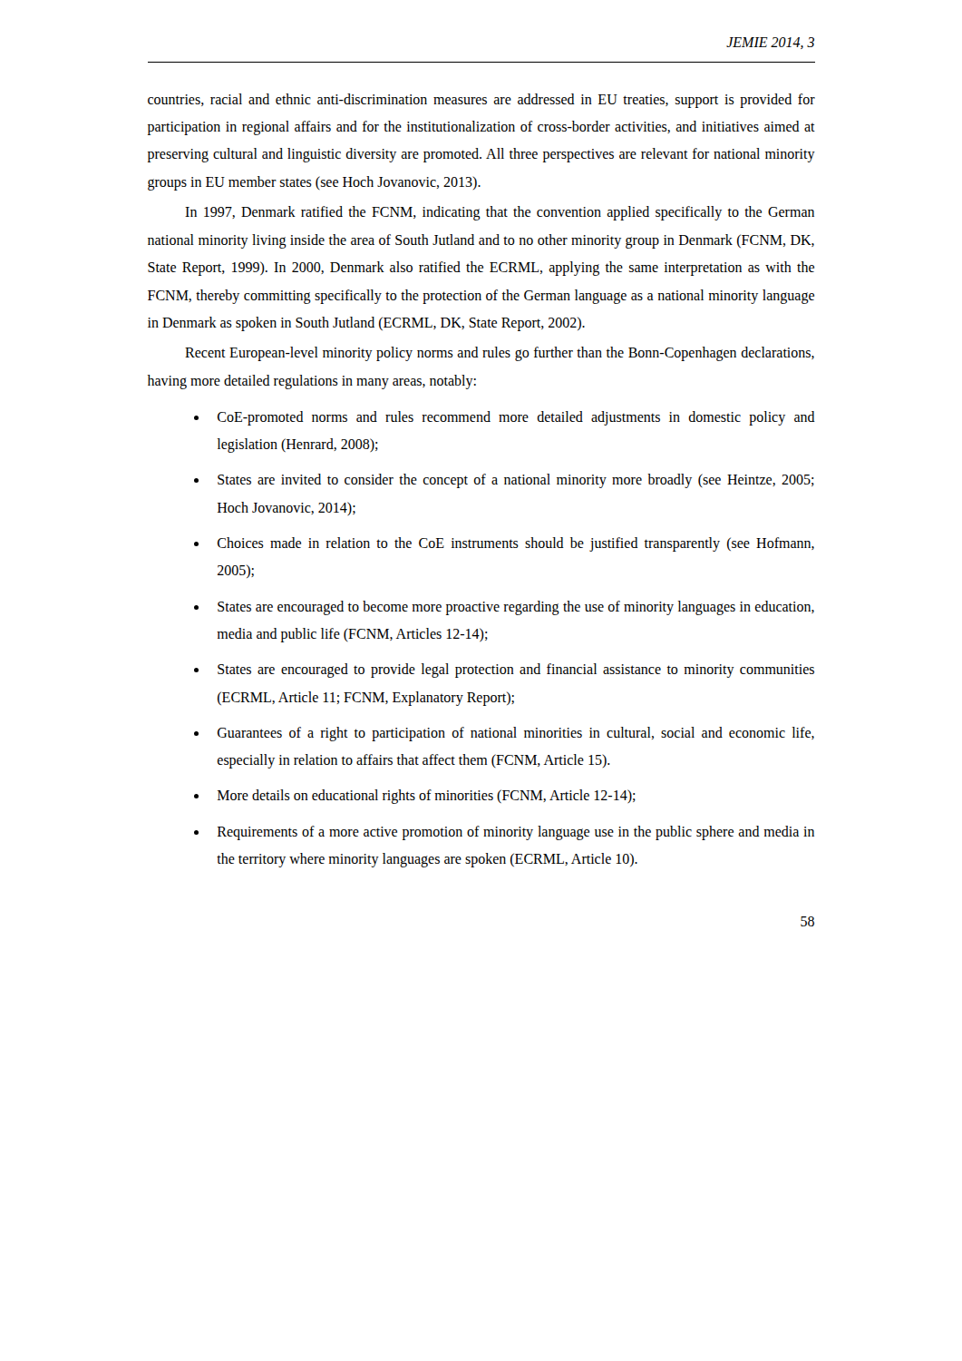JEMIE 2014, 3
countries, racial and ethnic anti-discrimination measures are addressed in EU treaties, support is provided for participation in regional affairs and for the institutionalization of cross-border activities, and initiatives aimed at preserving cultural and linguistic diversity are promoted. All three perspectives are relevant for national minority groups in EU member states (see Hoch Jovanovic, 2013).
In 1997, Denmark ratified the FCNM, indicating that the convention applied specifically to the German national minority living inside the area of South Jutland and to no other minority group in Denmark (FCNM, DK, State Report, 1999). In 2000, Denmark also ratified the ECRML, applying the same interpretation as with the FCNM, thereby committing specifically to the protection of the German language as a national minority language in Denmark as spoken in South Jutland (ECRML, DK, State Report, 2002).
Recent European-level minority policy norms and rules go further than the Bonn-Copenhagen declarations, having more detailed regulations in many areas, notably:
CoE-promoted norms and rules recommend more detailed adjustments in domestic policy and legislation (Henrard, 2008);
States are invited to consider the concept of a national minority more broadly (see Heintze, 2005; Hoch Jovanovic, 2014);
Choices made in relation to the CoE instruments should be justified transparently (see Hofmann, 2005);
States are encouraged to become more proactive regarding the use of minority languages in education, media and public life (FCNM, Articles 12-14);
States are encouraged to provide legal protection and financial assistance to minority communities (ECRML, Article 11; FCNM, Explanatory Report);
Guarantees of a right to participation of national minorities in cultural, social and economic life, especially in relation to affairs that affect them (FCNM, Article 15).
More details on educational rights of minorities (FCNM, Article 12-14);
Requirements of a more active promotion of minority language use in the public sphere and media in the territory where minority languages are spoken (ECRML, Article 10).
58